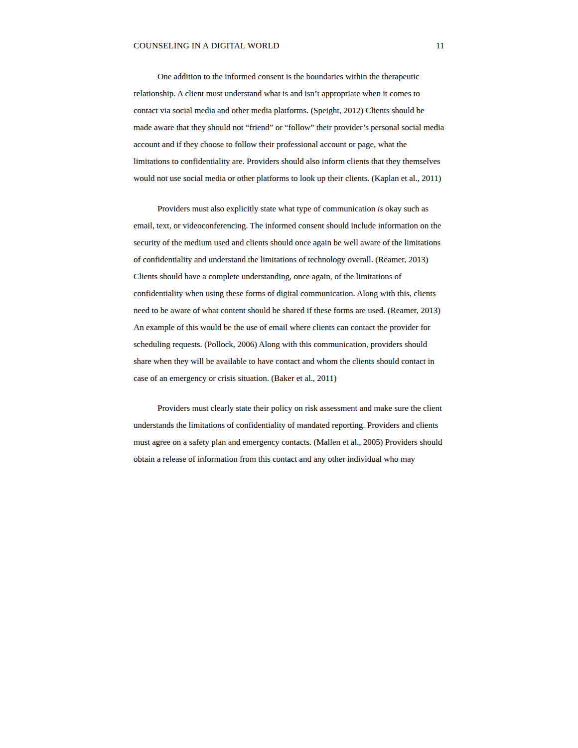Counseling in a Digital World 11
One addition to the informed consent is the boundaries within the therapeutic relationship. A client must understand what is and isn’t appropriate when it comes to contact via social media and other media platforms. (Speight, 2012) Clients should be made aware that they should not “friend” or “follow” their provider’s personal social media account and if they choose to follow their professional account or page, what the limitations to confidentiality are. Providers should also inform clients that they themselves would not use social media or other platforms to look up their clients. (Kaplan et al., 2011)
Providers must also explicitly state what type of communication is okay such as email, text, or videoconferencing. The informed consent should include information on the security of the medium used and clients should once again be well aware of the limitations of confidentiality and understand the limitations of technology overall. (Reamer, 2013) Clients should have a complete understanding, once again, of the limitations of confidentiality when using these forms of digital communication. Along with this, clients need to be aware of what content should be shared if these forms are used. (Reamer, 2013) An example of this would be the use of email where clients can contact the provider for scheduling requests. (Pollock, 2006) Along with this communication, providers should share when they will be available to have contact and whom the clients should contact in case of an emergency or crisis situation. (Baker et al., 2011)
Providers must clearly state their policy on risk assessment and make sure the client understands the limitations of confidentiality of mandated reporting. Providers and clients must agree on a safety plan and emergency contacts. (Mallen et al., 2005) Providers should obtain a release of information from this contact and any other individual who may